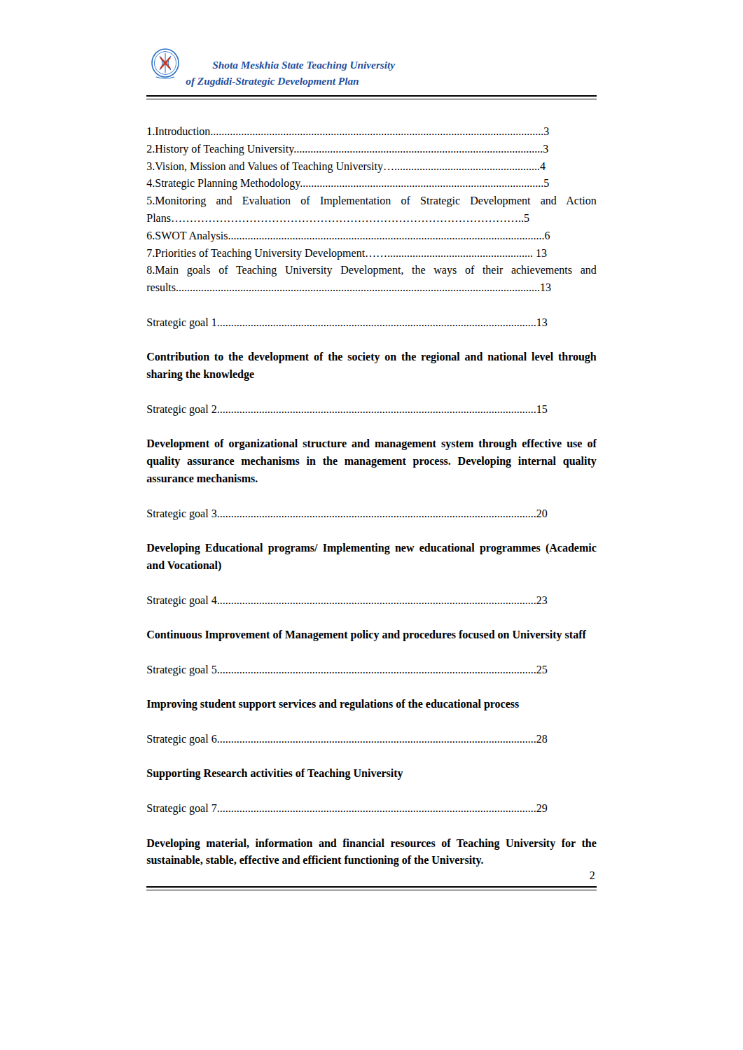Shota Meskhia State Teaching University
of Zugdidi-Strategic Development Plan
1.Introduction.......................................................................................................................3
2.History of Teaching University.........................................................................................3
3.Vision, Mission and Values of Teaching University…....................................................4
4.Strategic Planning Methodology.......................................................................................5
5.Monitoring and Evaluation of Implementation of Strategic Development and Action Plans…………………………………………………………………………………..5
6.SWOT Analysis.................................................................................................................6
7.Priorities of Teaching University Development…….................................................... 13
8.Main goals of Teaching University Development, the ways of their achievements and results..................................................................................................................................13
Strategic goal 1..................................................................................................................13
Contribution to the development of the society on the regional and national level through sharing the knowledge
Strategic goal 2..................................................................................................................15
Development of organizational structure and management system through effective use of quality assurance mechanisms in the management process. Developing internal quality assurance mechanisms.
Strategic goal 3..................................................................................................................20
Developing Educational programs/ Implementing new educational programmes (Academic and Vocational)
Strategic goal 4..................................................................................................................23
Continuous Improvement of Management policy and procedures focused on University staff
Strategic goal 5..................................................................................................................25
Improving student support services and regulations of the educational process
Strategic goal 6..................................................................................................................28
Supporting Research activities of Teaching University
Strategic goal 7..................................................................................................................29
Developing material, information and financial resources of Teaching University for the sustainable, stable, effective and efficient functioning of the University.
2